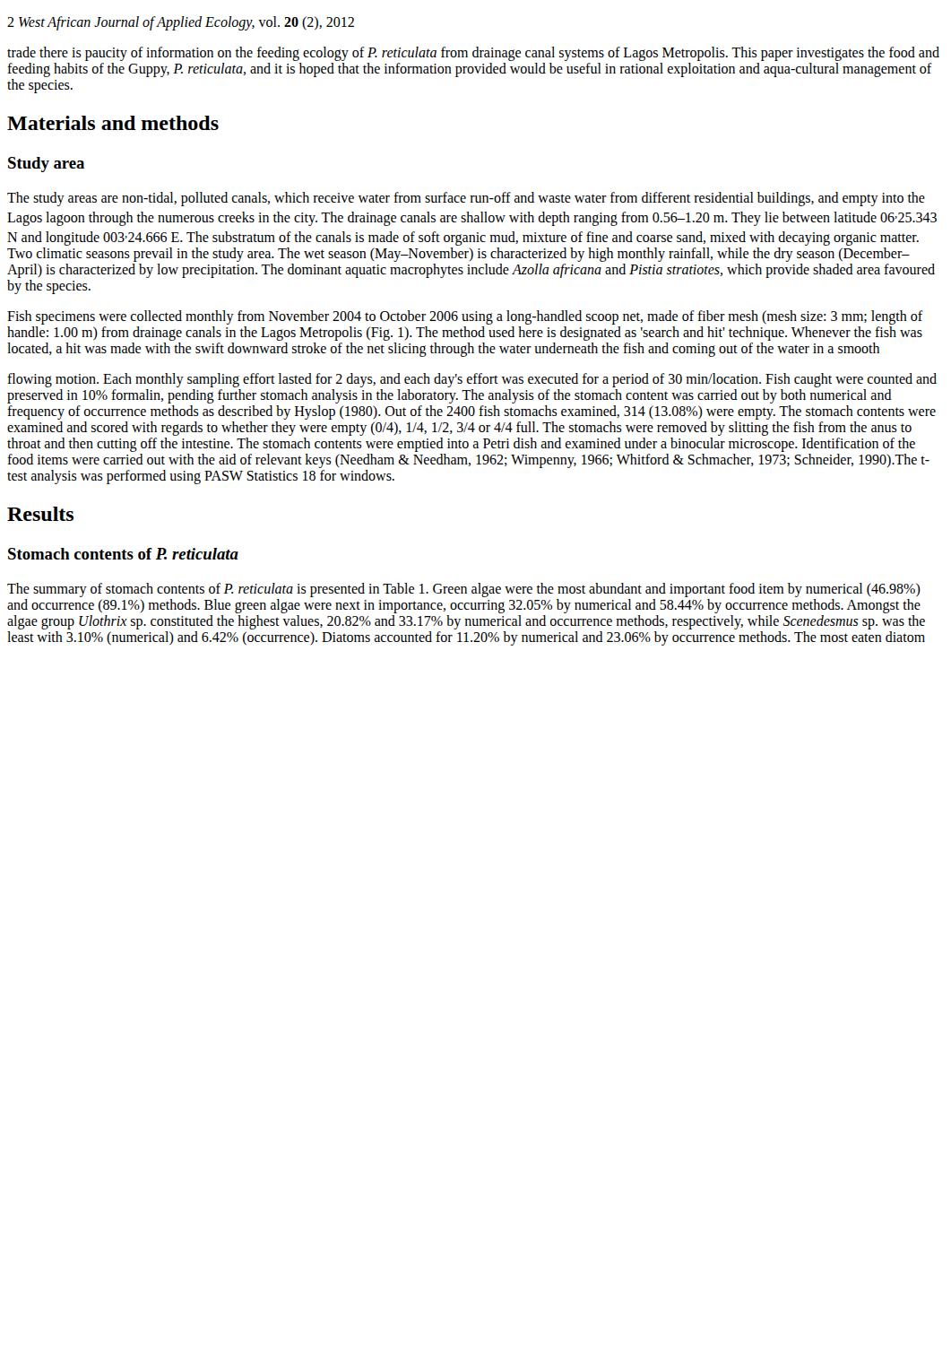2 West African Journal of Applied Ecology, vol. 20 (2), 2012
trade there is paucity of information on the feeding ecology of P. reticulata from drainage canal systems of Lagos Metropolis. This paper investigates the food and feeding habits of the Guppy, P. reticulata, and it is hoped that the information provided would be useful in rational exploitation and aqua-cultural management of the species.
Materials and methods
Study area
The study areas are non-tidal, polluted canals, which receive water from surface run-off and waste water from different residential buildings, and empty into the Lagos lagoon through the numerous creeks in the city. The drainage canals are shallow with depth ranging from 0.56–1.20 m. They lie between latitude 06,25.343 N and longitude 003,24.666 E. The substratum of the canals is made of soft organic mud, mixture of fine and coarse sand, mixed with decaying organic matter. Two climatic seasons prevail in the study area. The wet season (May–November) is characterized by high monthly rainfall, while the dry season (December–April) is characterized by low precipitation. The dominant aquatic macrophytes include Azolla africana and Pistia stratiotes, which provide shaded area favoured by the species.
Fish specimens were collected monthly from November 2004 to October 2006 using a long-handled scoop net, made of fiber mesh (mesh size: 3 mm; length of handle: 1.00 m) from drainage canals in the Lagos Metropolis (Fig. 1). The method used here is designated as 'search and hit' technique. Whenever the fish was located, a hit was made with the swift downward stroke of the net slicing through the water underneath the fish and coming out of the water in a smooth
flowing motion. Each monthly sampling effort lasted for 2 days, and each day's effort was executed for a period of 30 min/location. Fish caught were counted and preserved in 10% formalin, pending further stomach analysis in the laboratory. The analysis of the stomach content was carried out by both numerical and frequency of occurrence methods as described by Hyslop (1980). Out of the 2400 fish stomachs examined, 314 (13.08%) were empty. The stomach contents were examined and scored with regards to whether they were empty (0/4), 1/4, 1/2, 3/4 or 4/4 full. The stomachs were removed by slitting the fish from the anus to throat and then cutting off the intestine. The stomach contents were emptied into a Petri dish and examined under a binocular microscope. Identification of the food items were carried out with the aid of relevant keys (Needham & Needham, 1962; Wimpenny, 1966; Whitford & Schmacher, 1973; Schneider, 1990).The t-test analysis was performed using PASW Statistics 18 for windows.
Results
Stomach contents of P. reticulata
The summary of stomach contents of P. reticulata is presented in Table 1. Green algae were the most abundant and important food item by numerical (46.98%) and occurrence (89.1%) methods. Blue green algae were next in importance, occurring 32.05% by numerical and 58.44% by occurrence methods. Amongst the algae group Ulothrix sp. constituted the highest values, 20.82% and 33.17% by numerical and occurrence methods, respectively, while Scenedesmus sp. was the least with 3.10% (numerical) and 6.42% (occurrence). Diatoms accounted for 11.20% by numerical and 23.06% by occurrence methods. The most eaten diatom